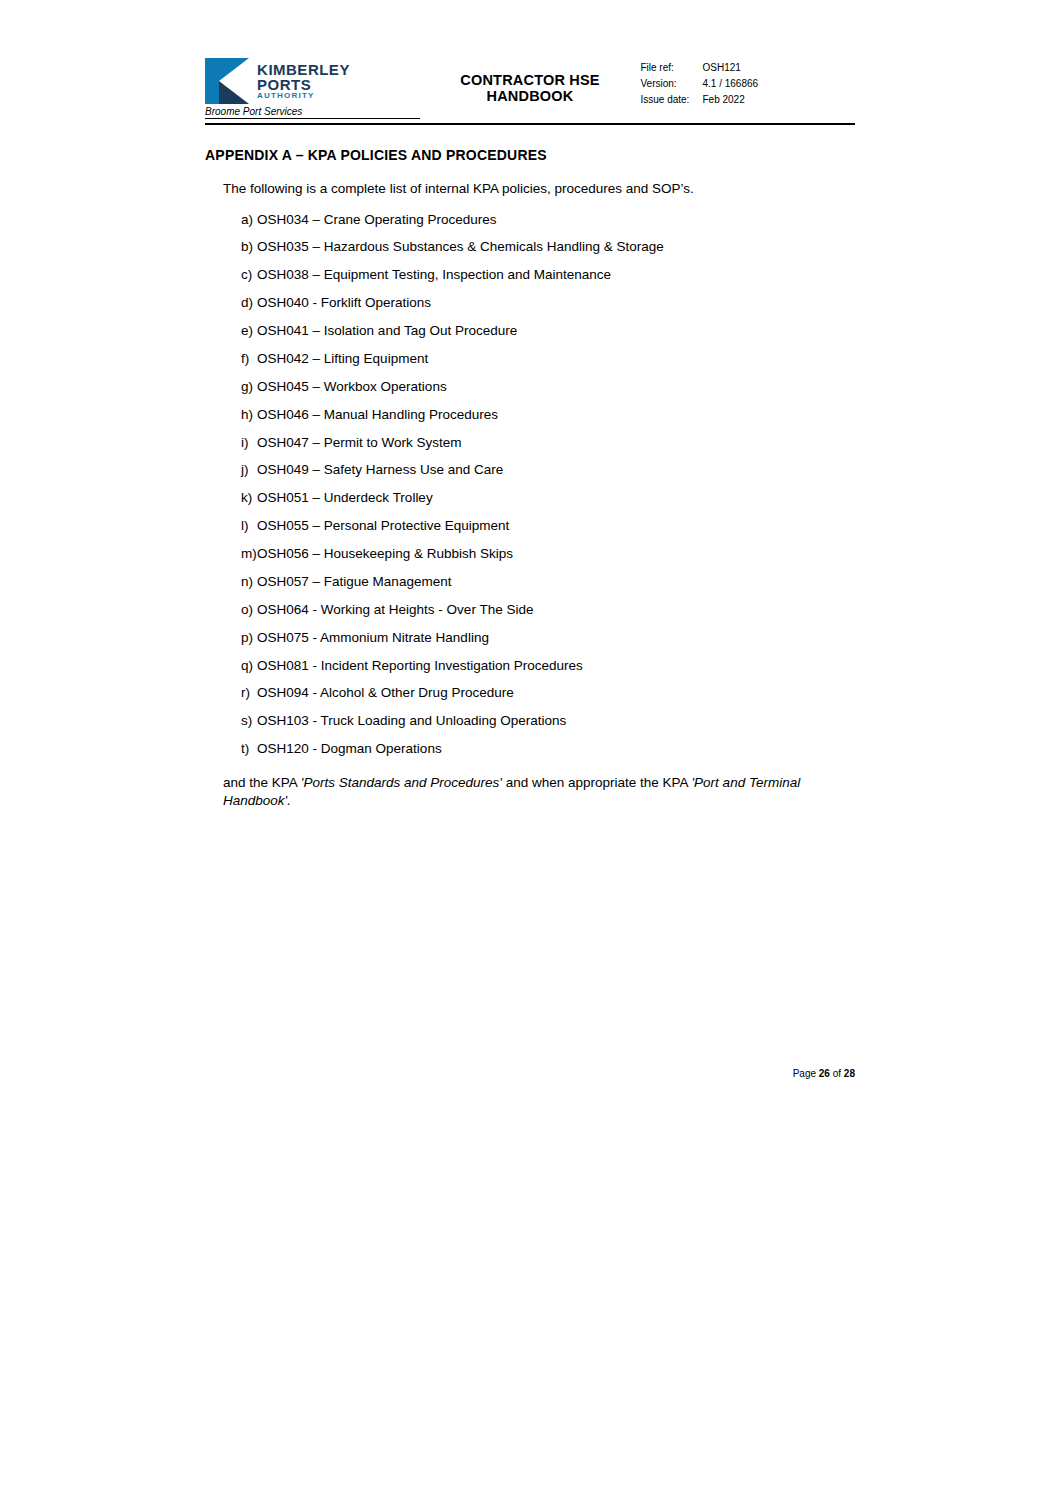KIMBERLEY
PORTS
AUTHORITY
Broome Port Services
CONTRACTOR HSE HANDBOOK
File ref:
OSH121
Version:
4.1 / 166866
Issue date:
Feb 2022
APPENDIX A – KPA POLICIES AND PROCEDURES
The following is a complete list of internal KPA policies, procedures and SOP’s.
a) OSH034 – Crane Operating Procedures
b) OSH035 – Hazardous Substances & Chemicals Handling & Storage
c) OSH038 – Equipment Testing, Inspection and Maintenance
d) OSH040 - Forklift Operations
e) OSH041 – Isolation and Tag Out Procedure
f) OSH042 – Lifting Equipment
g) OSH045 – Workbox Operations
h) OSH046 – Manual Handling Procedures
i) OSH047 – Permit to Work System
j) OSH049 – Safety Harness Use and Care
k) OSH051 – Underdeck Trolley
l) OSH055 – Personal Protective Equipment
m) OSH056 – Housekeeping & Rubbish Skips
n) OSH057 – Fatigue Management
o) OSH064 - Working at Heights - Over The Side
p) OSH075 - Ammonium Nitrate Handling
q) OSH081 - Incident Reporting Investigation Procedures
r) OSH094 - Alcohol & Other Drug Procedure
s) OSH103 - Truck Loading and Unloading Operations
t) OSH120 - Dogman Operations
and the KPA 'Ports Standards and Procedures' and when appropriate the KPA 'Port and Terminal Handbook'.
Page 26 of 28